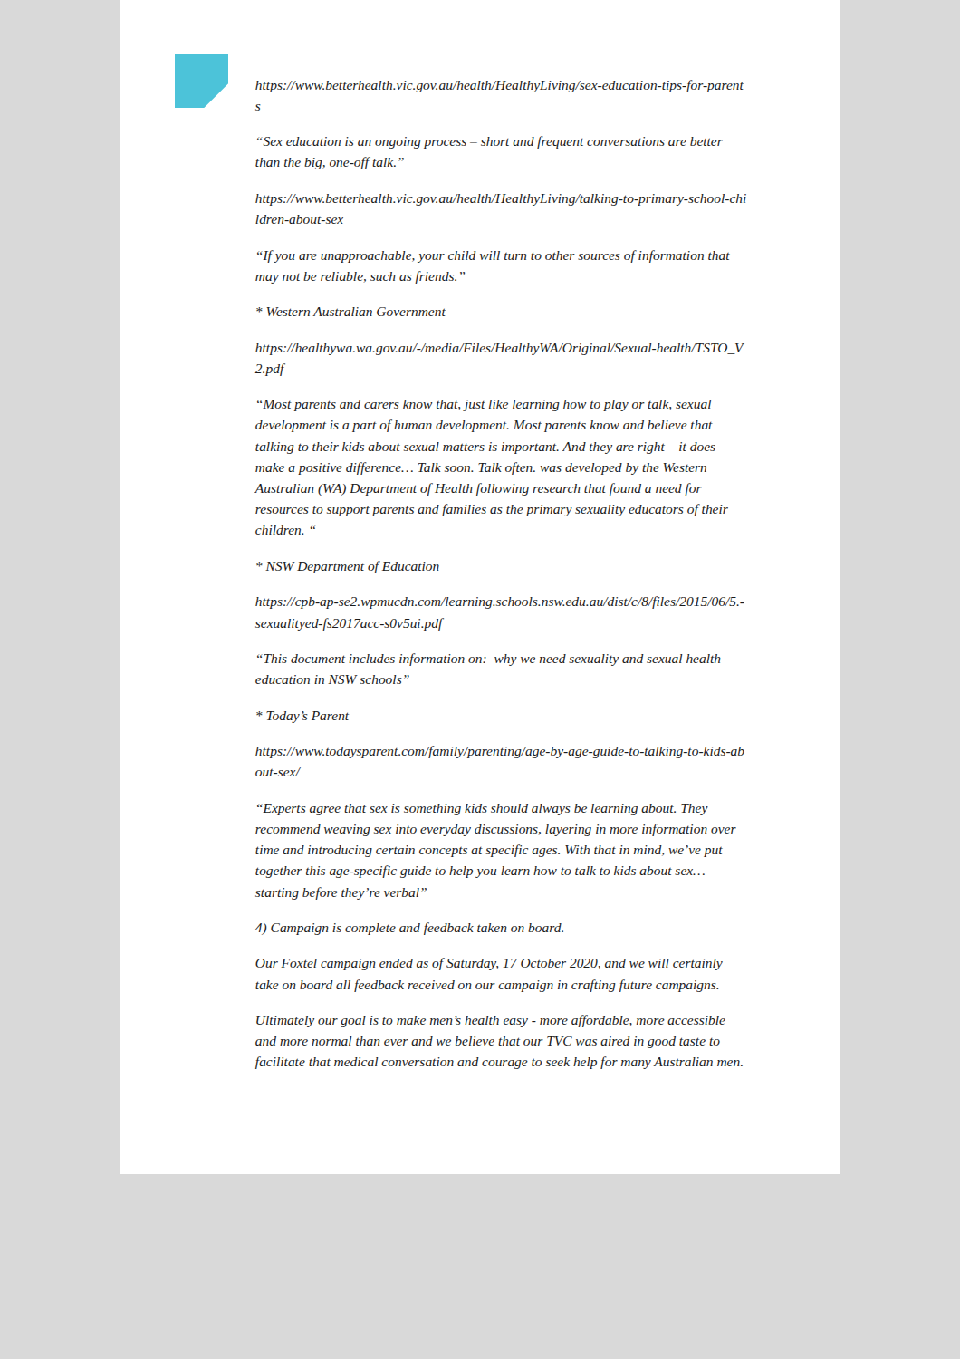https://www.betterhealth.vic.gov.au/health/HealthyLiving/sex-education-tips-for-parents
“Sex education is an ongoing process – short and frequent conversations are better than the big, one-off talk.”
https://www.betterhealth.vic.gov.au/health/HealthyLiving/talking-to-primary-school-children-about-sex
“If you are unapproachable, your child will turn to other sources of information that may not be reliable, such as friends.”
* Western Australian Government
https://healthywa.wa.gov.au/-/media/Files/HealthyWA/Original/Sexual-health/TSTO_V2.pdf
“Most parents and carers know that, just like learning how to play or talk, sexual development is a part of human development. Most parents know and believe that talking to their kids about sexual matters is important. And they are right – it does make a positive difference… Talk soon. Talk often. was developed by the Western Australian (WA) Department of Health following research that found a need for resources to support parents and families as the primary sexuality educators of their children. “
* NSW Department of Education
https://cpb-ap-se2.wpmucdn.com/learning.schools.nsw.edu.au/dist/c/8/files/2015/06/5.-sexualityed-fs2017acc-s0v5ui.pdf
“This document includes information on: why we need sexuality and sexual health education in NSW schools”
* Today’s Parent
https://www.todaysparent.com/family/parenting/age-by-age-guide-to-talking-to-kids-about-sex/
“Experts agree that sex is something kids should always be learning about. They recommend weaving sex into everyday discussions, layering in more information over time and introducing certain concepts at specific ages. With that in mind, we’ve put together this age-specific guide to help you learn how to talk to kids about sex… starting before they’re verbal”
4) Campaign is complete and feedback taken on board.
Our Foxtel campaign ended as of Saturday, 17 October 2020, and we will certainly take on board all feedback received on our campaign in crafting future campaigns.
Ultimately our goal is to make men’s health easy - more affordable, more accessible and more normal than ever and we believe that our TVC was aired in good taste to facilitate that medical conversation and courage to seek help for many Australian men.